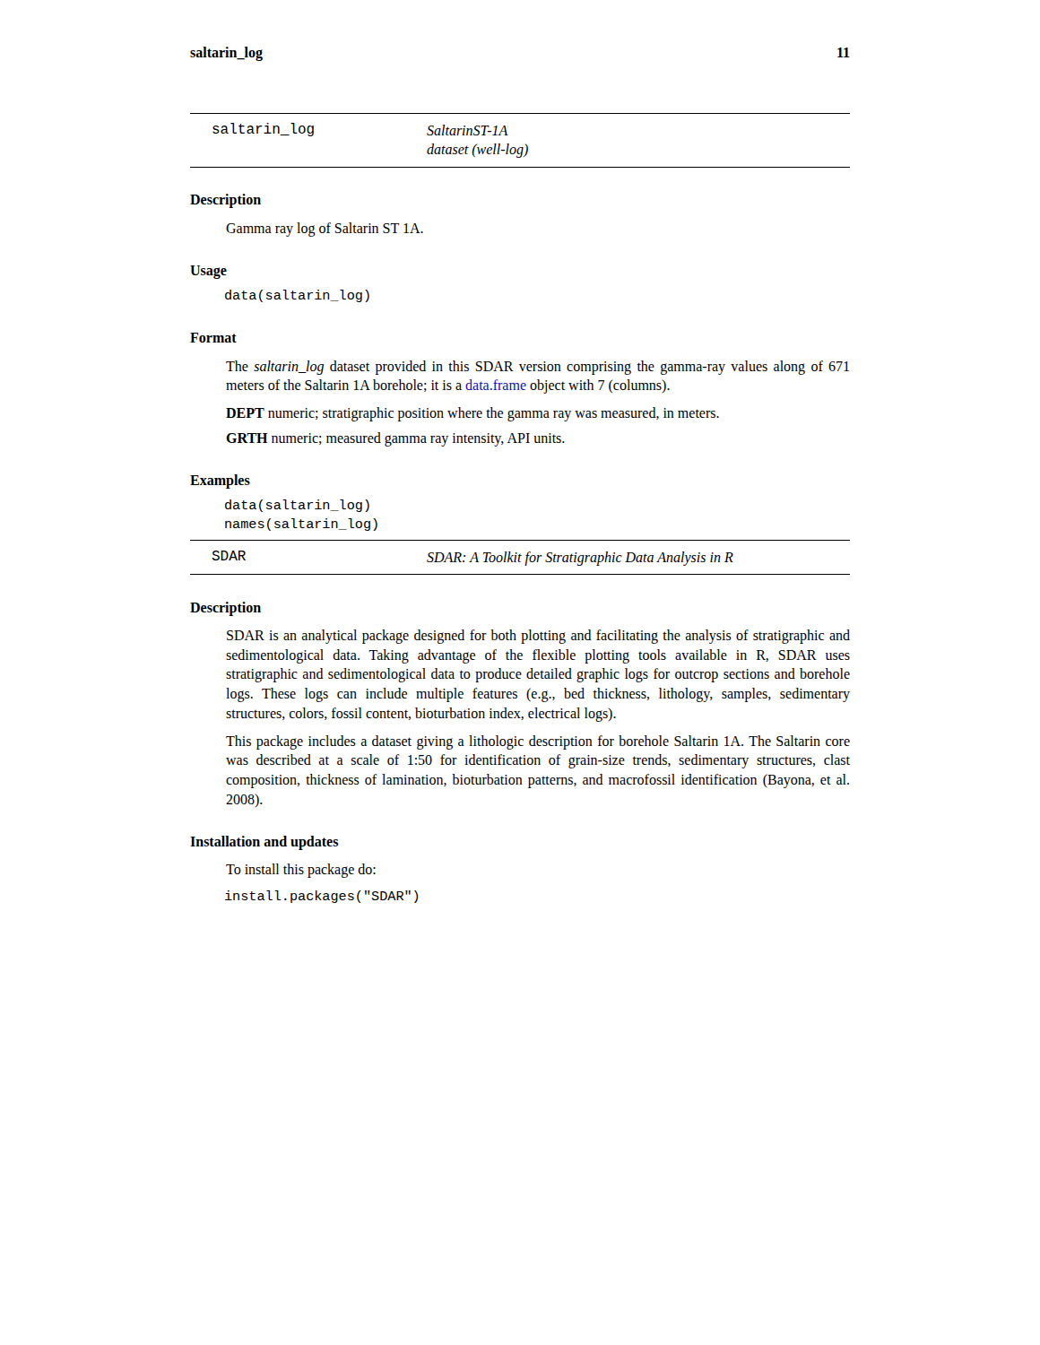saltarin_log 11
saltarin_log
SaltarinST-1A
dataset (well-log)
Description
Gamma ray log of Saltarin ST 1A.
Usage
data(saltarin_log)
Format
The saltarin_log dataset provided in this SDAR version comprising the gamma-ray values along of 671 meters of the Saltarin 1A borehole; it is a data.frame object with 7 (columns).
DEPT
numeric; stratigraphic position where the gamma ray was measured, in meters.
GRTH
numeric; measured gamma ray intensity, API units.
Examples
data(saltarin_log)
names(saltarin_log)
SDAR
SDAR: A Toolkit for Stratigraphic Data Analysis in R
Description
SDAR is an analytical package designed for both plotting and facilitating the analysis of stratigraphic and sedimentological data. Taking advantage of the flexible plotting tools available in R, SDAR uses stratigraphic and sedimentological data to produce detailed graphic logs for outcrop sections and borehole logs. These logs can include multiple features (e.g., bed thickness, lithology, samples, sedimentary structures, colors, fossil content, bioturbation index, electrical logs).
This package includes a dataset giving a lithologic description for borehole Saltarin 1A. The Saltarin core was described at a scale of 1:50 for identification of grain-size trends, sedimentary structures, clast composition, thickness of lamination, bioturbation patterns, and macrofossil identification (Bayona, et al. 2008).
Installation and updates
To install this package do:
install.packages("SDAR")